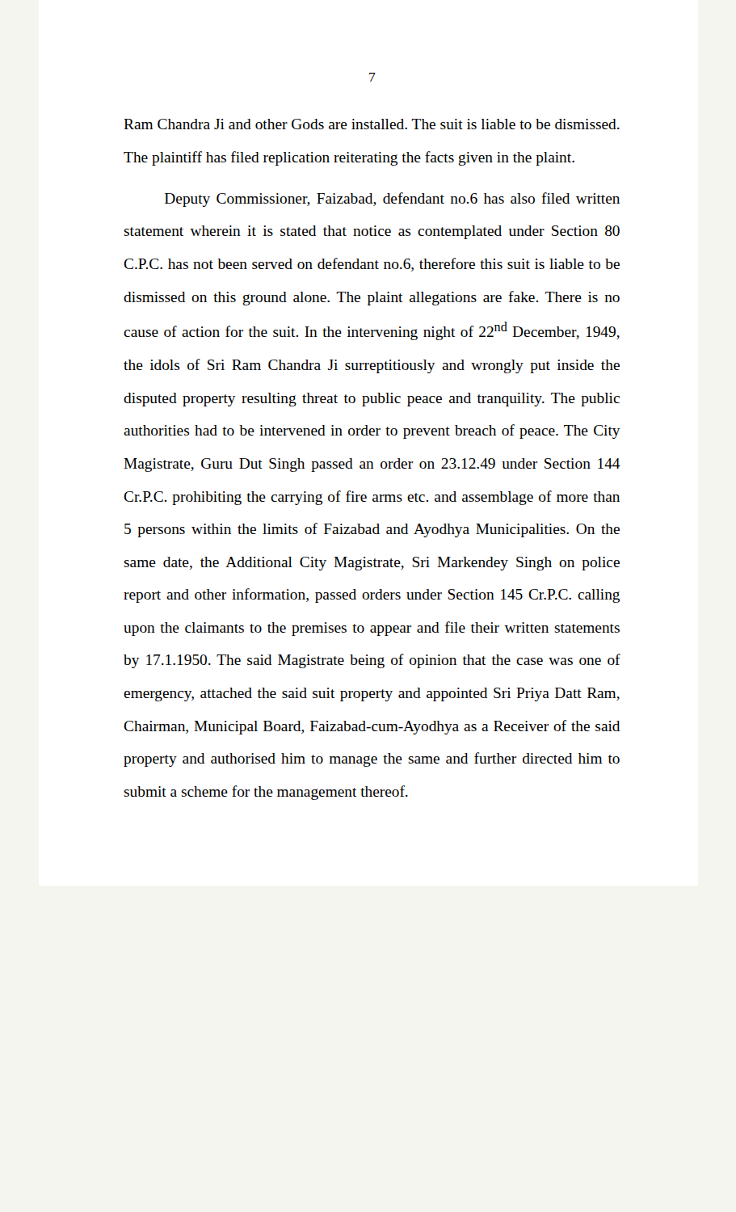7
Ram Chandra Ji and other Gods are installed. The suit is liable to be dismissed. The plaintiff has filed replication reiterating the facts given in the plaint.
Deputy Commissioner, Faizabad, defendant no.6 has also filed written statement wherein it is stated that notice as contemplated under Section 80 C.P.C. has not been served on defendant no.6, therefore this suit is liable to be dismissed on this ground alone. The plaint allegations are fake. There is no cause of action for the suit. In the intervening night of 22nd December, 1949, the idols of Sri Ram Chandra Ji surreptitiously and wrongly put inside the disputed property resulting threat to public peace and tranquility. The public authorities had to be intervened in order to prevent breach of peace. The City Magistrate, Guru Dut Singh passed an order on 23.12.49 under Section 144 Cr.P.C. prohibiting the carrying of fire arms etc. and assemblage of more than 5 persons within the limits of Faizabad and Ayodhya Municipalities. On the same date, the Additional City Magistrate, Sri Markendey Singh on police report and other information, passed orders under Section 145 Cr.P.C. calling upon the claimants to the premises to appear and file their written statements by 17.1.1950. The said Magistrate being of opinion that the case was one of emergency, attached the said suit property and appointed Sri Priya Datt Ram, Chairman, Municipal Board, Faizabad-cum-Ayodhya as a Receiver of the said property and authorised him to manage the same and further directed him to submit a scheme for the management thereof.